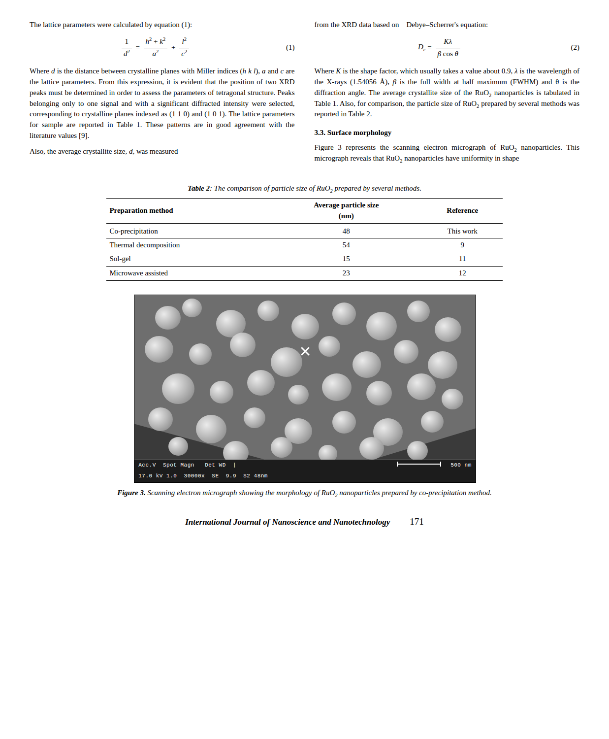The lattice parameters were calculated by equation (1):
1 d2 = h2 + k2 a2 + l2 c2
(1)
Where d is the distance between crystalline planes with Miller indices (h k l), a and c are the lattice parameters. From this expression, it is evident that the position of two XRD peaks must be determined in order to assess the parameters of tetragonal structure. Peaks belonging only to one signal and with a significant diffracted intensity were selected, corresponding to crystalline planes indexed as (1 1 0) and (1 0 1). The lattice parameters for sample are reported in Table 1. These patterns are in good agreement with the literature values [9].
Also, the average crystallite size, d, was measured
from the XRD data based on Debye–Scherrer's equation:
Dc = Kλ β cos θ
(2)
Where K is the shape factor, which usually takes a value about 0.9, λ is the wavelength of the X-rays (1.54056 Å), β is the full width at half maximum (FWHM) and θ is the diffraction angle. The average crystallite size of the RuO2 nanoparticles is tabulated in Table 1. Also, for comparison, the particle size of RuO2 prepared by several methods was reported in Table 2.
3.3. Surface morphology
Figure 3 represents the scanning electron micrograph of RuO2 nanoparticles. This micrograph reveals that RuO2 nanoparticles have uniformity in shape
Table 2: The comparison of particle size of RuO2 prepared by several methods.
| Preparation method | Average particle size (nm) | Reference |
| --- | --- | --- |
| Co-precipitation | 48 | This work |
| Thermal decomposition | 54 | 9 |
| Sol-gel | 15 | 11 |
| Microwave assisted | 23 | 12 |
Acc.V Spot Magn Det WD | 500 nm
17.0 kV 1.0 30000x SE 9.9 S2 48nm
Figure 3. Scanning electron micrograph showing the morphology of RuO2 nanoparticles prepared by co-precipitation method.
International Journal of Nanoscience and Nanotechnology
171